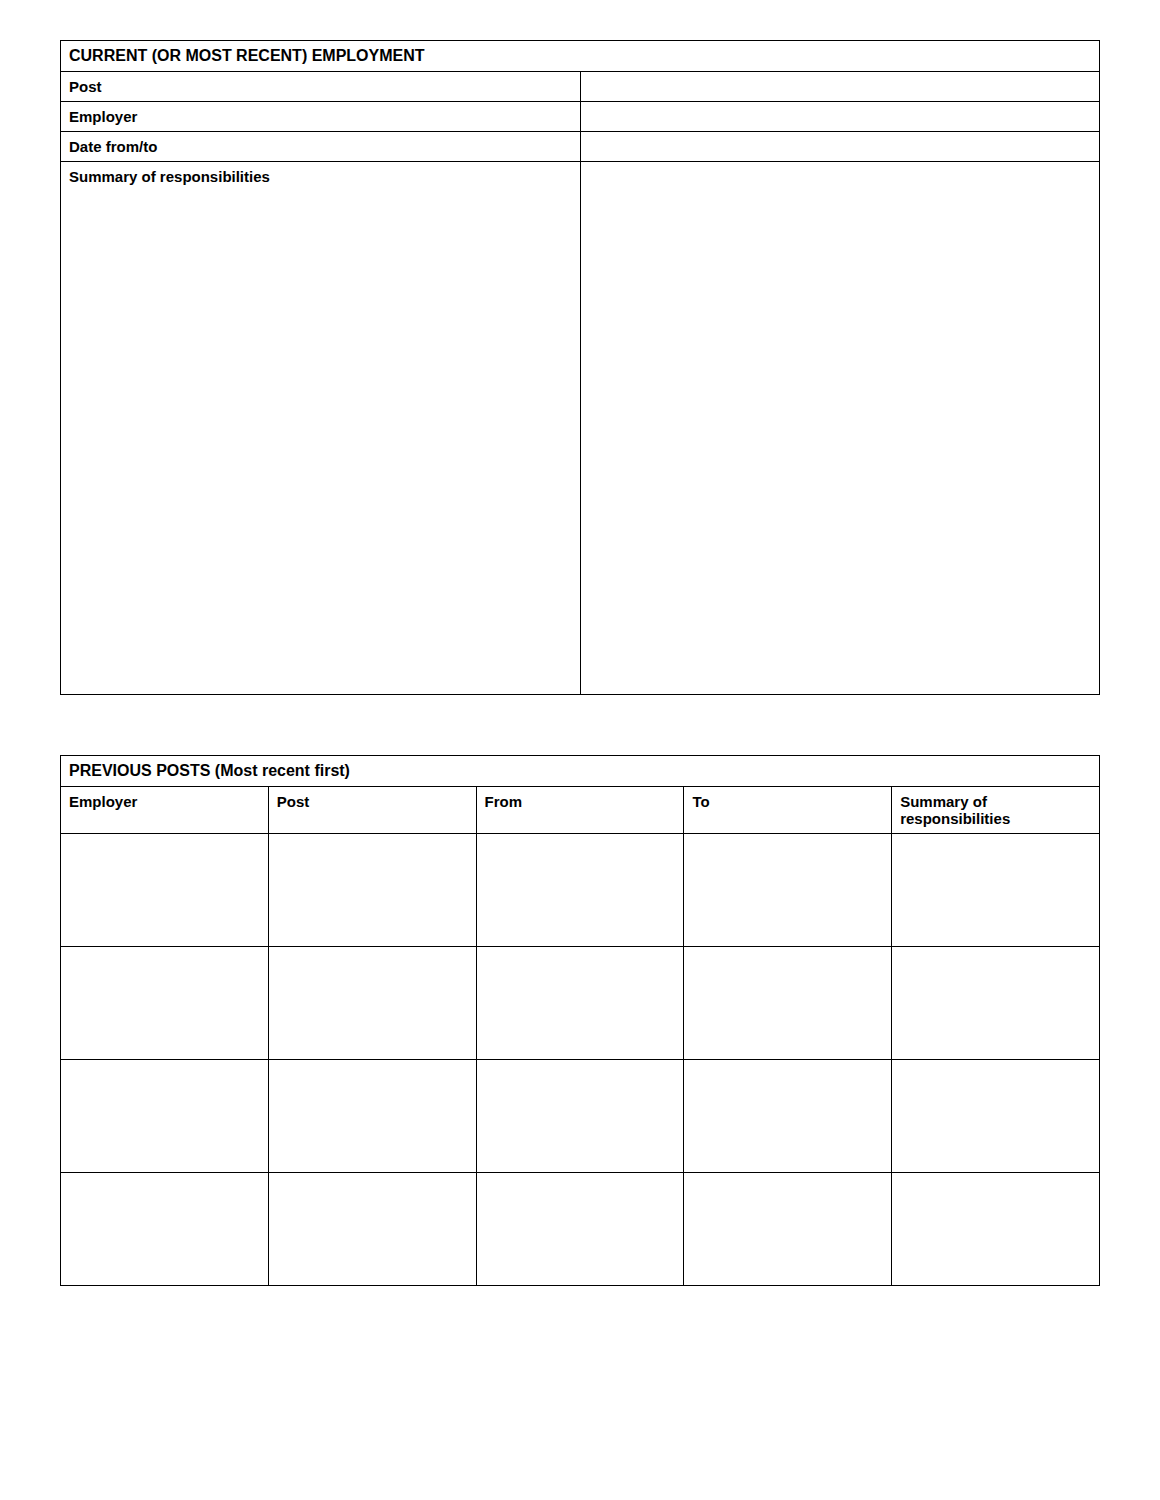| CURRENT (OR MOST RECENT) EMPLOYMENT |
| Post | |
| Employer | |
| Date from/to | |
| Summary of responsibilities | |
| PREVIOUS POSTS (Most recent first) |
| Employer | Post | From | To | Summary of responsibilities |